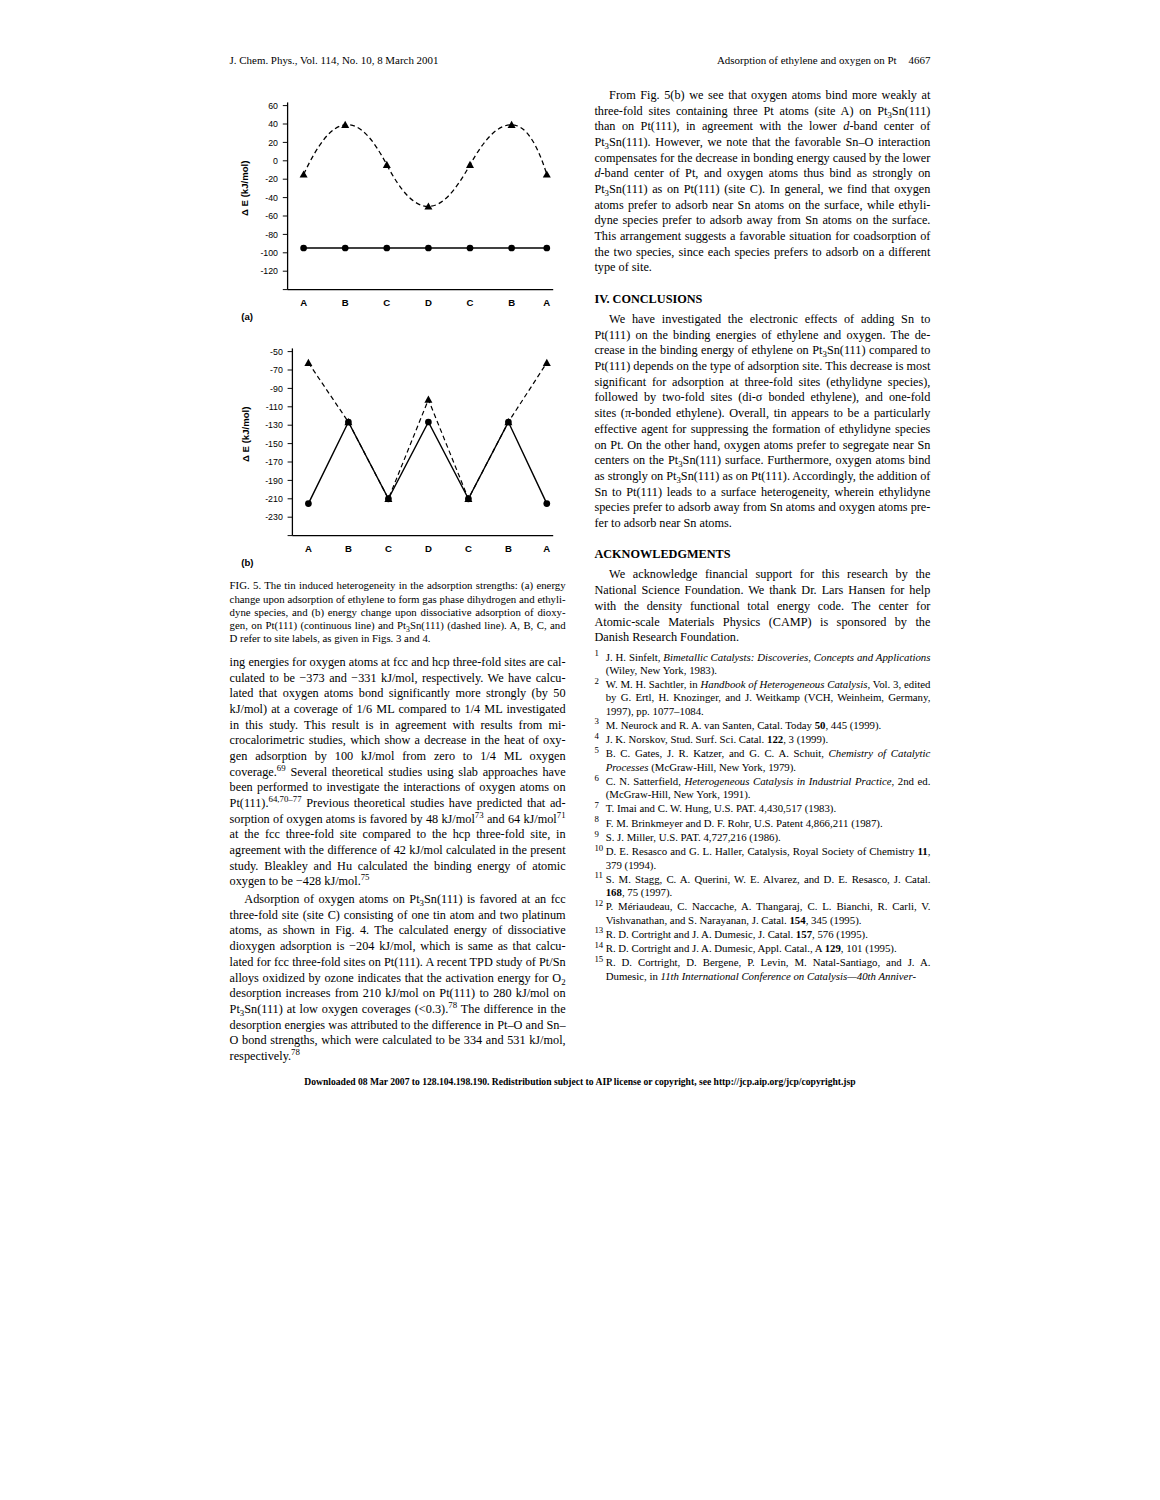J. Chem. Phys., Vol. 114, No. 10, 8 March 2001
Adsorption of ethylene and oxygen on Pt4667
60 40 20 0 -20 -40 -60 -80 -100 -120 Δ E (kJ/mol) A B C D C B A (a)
-50 -70 -90 -110 -130 -150 -170 -190 -210 -230 Δ E (kJ/mol) A B C D C B A (b)
FIG. 5. The tin induced heterogeneity in the adsorption strengths: (a) energy change upon adsorption of ethylene to form gas phase dihydrogen and ethylidyne species, and (b) energy change upon dissociative adsorption of dioxygen, on Pt(111) (continuous line) and Pt3Sn(111) (dashed line). A, B, C, and D refer to site labels, as given in Figs. 3 and 4.
ing energies for oxygen atoms at fcc and hcp three-fold sites are calculated to be −373 and −331 kJ/mol, respectively. We have calculated that oxygen atoms bond significantly more strongly (by 50 kJ/mol) at a coverage of 1/6 ML compared to 1/4 ML investigated in this study. This result is in agreement with results from microcalorimetric studies, which show a decrease in the heat of oxygen adsorption by 100 kJ/mol from zero to 1/4 ML oxygen coverage.69 Several theoretical studies using slab approaches have been performed to investigate the interactions of oxygen atoms on Pt(111).64,70–77 Previous theoretical studies have predicted that adsorption of oxygen atoms is favored by 48 kJ/mol73 and 64 kJ/mol71 at the fcc three-fold site compared to the hcp three-fold site, in agreement with the difference of 42 kJ/mol calculated in the present study. Bleakley and Hu calculated the binding energy of atomic oxygen to be −428 kJ/mol.75
Adsorption of oxygen atoms on Pt3Sn(111) is favored at an fcc three-fold site (site C) consisting of one tin atom and two platinum atoms, as shown in Fig. 4. The calculated energy of dissociative dioxygen adsorption is −204 kJ/mol, which is same as that calculated for fcc three-fold sites on Pt(111). A recent TPD study of Pt/Sn alloys oxidized by ozone indicates that the activation energy for O2 desorption increases from 210 kJ/mol on Pt(111) to 280 kJ/mol on Pt3Sn(111) at low oxygen coverages (<0.3).78 The difference in the desorption energies was attributed to the difference in Pt–O and Sn–O bond strengths, which were calculated to be 334 and 531 kJ/mol, respectively.78
From Fig. 5(b) we see that oxygen atoms bind more weakly at three-fold sites containing three Pt atoms (site A) on Pt3Sn(111) than on Pt(111), in agreement with the lower d-band center of Pt3Sn(111). However, we note that the favorable Sn–O interaction compensates for the decrease in bonding energy caused by the lower d-band center of Pt, and oxygen atoms thus bind as strongly on Pt3Sn(111) as on Pt(111) (site C). In general, we find that oxygen atoms prefer to adsorb near Sn atoms on the surface, while ethylidyne species prefer to adsorb away from Sn atoms on the surface. This arrangement suggests a favorable situation for coadsorption of the two species, since each species prefers to adsorb on a different type of site.
IV. CONCLUSIONS
We have investigated the electronic effects of adding Sn to Pt(111) on the binding energies of ethylene and oxygen. The decrease in the binding energy of ethylene on Pt3Sn(111) compared to Pt(111) depends on the type of adsorption site. This decrease is most significant for adsorption at three-fold sites (ethylidyne species), followed by two-fold sites (di-σ bonded ethylene), and one-fold sites (π-bonded ethylene). Overall, tin appears to be a particularly effective agent for suppressing the formation of ethylidyne species on Pt. On the other hand, oxygen atoms prefer to segregate near Sn centers on the Pt3Sn(111) surface. Furthermore, oxygen atoms bind as strongly on Pt3Sn(111) as on Pt(111). Accordingly, the addition of Sn to Pt(111) leads to a surface heterogeneity, wherein ethylidyne species prefer to adsorb away from Sn atoms and oxygen atoms prefer to adsorb near Sn atoms.
ACKNOWLEDGMENTS
We acknowledge financial support for this research by the National Science Foundation. We thank Dr. Lars Hansen for help with the density functional total energy code. The center for Atomic-scale Materials Physics (CAMP) is sponsored by the Danish Research Foundation.
1 J. H. Sinfelt, Bimetallic Catalysts: Discoveries, Concepts and Applications (Wiley, New York, 1983).
2 W. M. H. Sachtler, in Handbook of Heterogeneous Catalysis, Vol. 3, edited by G. Ertl, H. Knozinger, and J. Weitkamp (VCH, Weinheim, Germany, 1997), pp. 1077–1084.
3 M. Neurock and R. A. van Santen, Catal. Today 50, 445 (1999).
4 J. K. Norskov, Stud. Surf. Sci. Catal. 122, 3 (1999).
5 B. C. Gates, J. R. Katzer, and G. C. A. Schuit, Chemistry of Catalytic Processes (McGraw-Hill, New York, 1979).
6 C. N. Satterfield, Heterogeneous Catalysis in Industrial Practice, 2nd ed. (McGraw-Hill, New York, 1991).
7 T. Imai and C. W. Hung, U.S. PAT. 4,430,517 (1983).
8 F. M. Brinkmeyer and D. F. Rohr, U.S. Patent 4,866,211 (1987).
9 S. J. Miller, U.S. PAT. 4,727,216 (1986).
10 D. E. Resasco and G. L. Haller, Catalysis, Royal Society of Chemistry 11, 379 (1994).
11 S. M. Stagg, C. A. Querini, W. E. Alvarez, and D. E. Resasco, J. Catal. 168, 75 (1997).
12 P. Mériaudeau, C. Naccache, A. Thangaraj, C. L. Bianchi, R. Carli, V. Vishvanathan, and S. Narayanan, J. Catal. 154, 345 (1995).
13 R. D. Cortright and J. A. Dumesic, J. Catal. 157, 576 (1995).
14 R. D. Cortright and J. A. Dumesic, Appl. Catal., A 129, 101 (1995).
15 R. D. Cortright, D. Bergene, P. Levin, M. Natal-Santiago, and J. A. Dumesic, in 11th International Conference on Catalysis—40th Anniver-
Downloaded 08 Mar 2007 to 128.104.198.190. Redistribution subject to AIP license or copyright, see http://jcp.aip.org/jcp/copyright.jsp